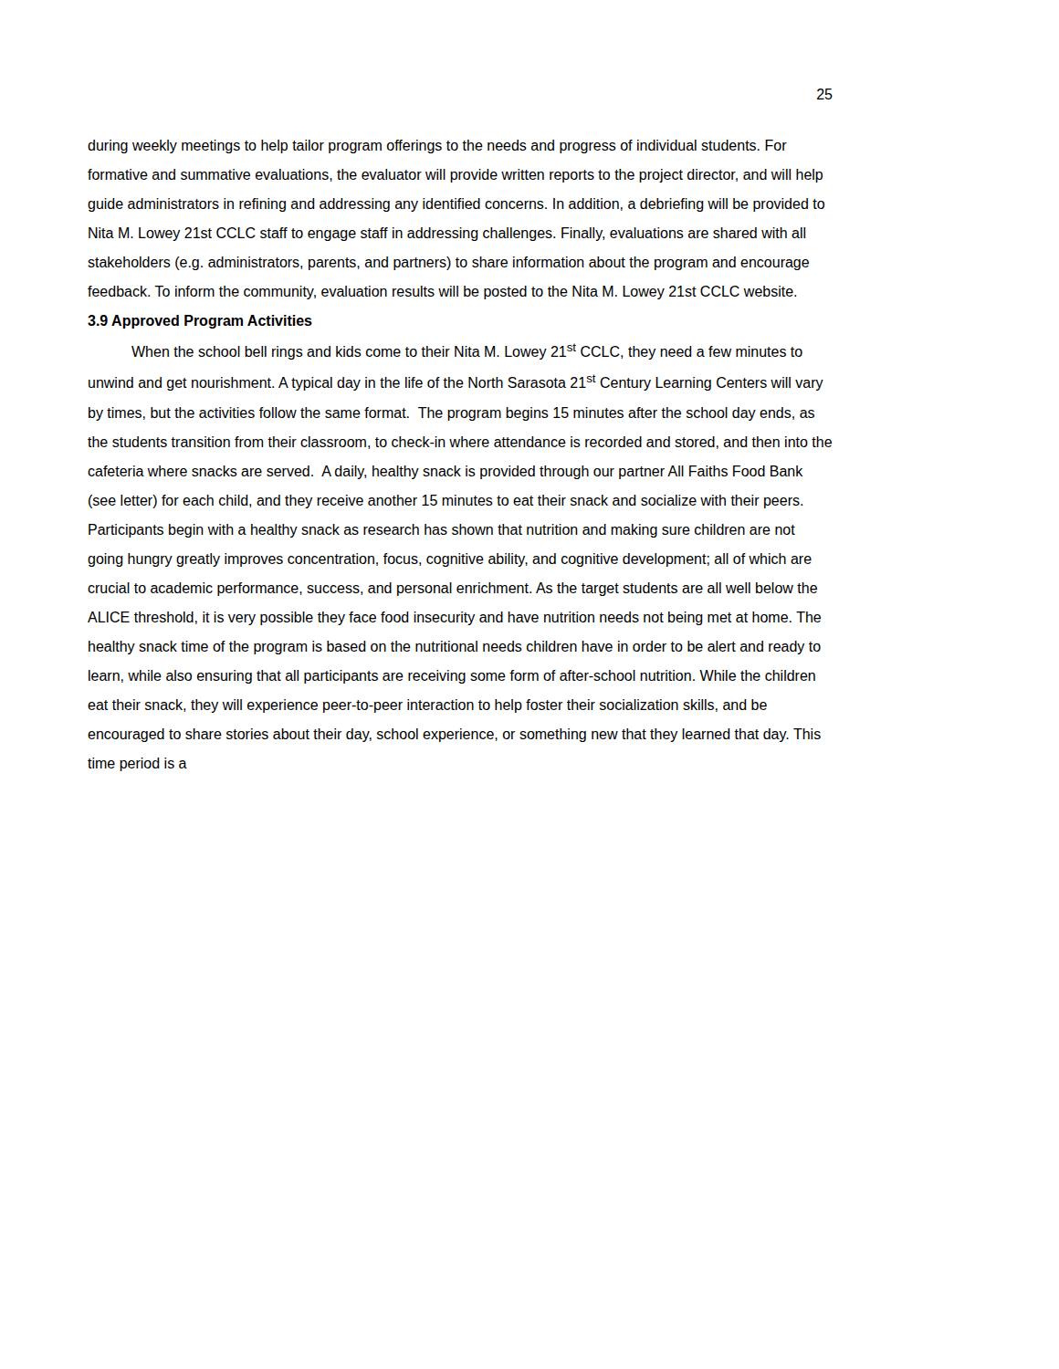25
during weekly meetings to help tailor program offerings to the needs and progress of individual students. For formative and summative evaluations, the evaluator will provide written reports to the project director, and will help guide administrators in refining and addressing any identified concerns. In addition, a debriefing will be provided to Nita M. Lowey 21st CCLC staff to engage staff in addressing challenges. Finally, evaluations are shared with all stakeholders (e.g. administrators, parents, and partners) to share information about the program and encourage feedback. To inform the community, evaluation results will be posted to the Nita M. Lowey 21st CCLC website.
3.9 Approved Program Activities
When the school bell rings and kids come to their Nita M. Lowey 21st CCLC, they need a few minutes to unwind and get nourishment. A typical day in the life of the North Sarasota 21st Century Learning Centers will vary by times, but the activities follow the same format. The program begins 15 minutes after the school day ends, as the students transition from their classroom, to check-in where attendance is recorded and stored, and then into the cafeteria where snacks are served. A daily, healthy snack is provided through our partner All Faiths Food Bank (see letter) for each child, and they receive another 15 minutes to eat their snack and socialize with their peers. Participants begin with a healthy snack as research has shown that nutrition and making sure children are not going hungry greatly improves concentration, focus, cognitive ability, and cognitive development; all of which are crucial to academic performance, success, and personal enrichment. As the target students are all well below the ALICE threshold, it is very possible they face food insecurity and have nutrition needs not being met at home. The healthy snack time of the program is based on the nutritional needs children have in order to be alert and ready to learn, while also ensuring that all participants are receiving some form of after-school nutrition. While the children eat their snack, they will experience peer-to-peer interaction to help foster their socialization skills, and be encouraged to share stories about their day, school experience, or something new that they learned that day. This time period is a